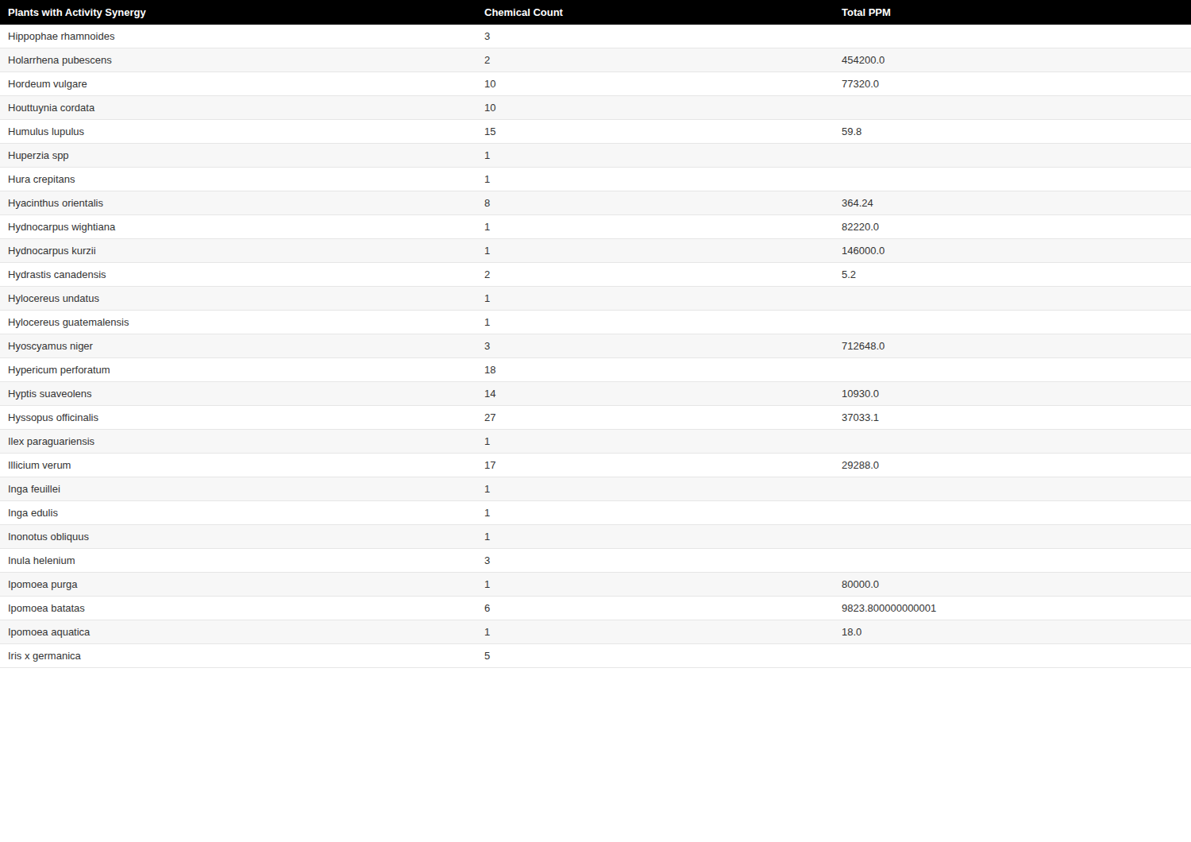| Plants with Activity Synergy | Chemical Count | Total PPM |
| --- | --- | --- |
| Hippophae rhamnoides | 3 | |
| Holarrhena pubescens | 2 | 454200.0 |
| Hordeum vulgare | 10 | 77320.0 |
| Houttuynia cordata | 10 | |
| Humulus lupulus | 15 | 59.8 |
| Huperzia spp | 1 | |
| Hura crepitans | 1 | |
| Hyacinthus orientalis | 8 | 364.24 |
| Hydnocarpus wightiana | 1 | 82220.0 |
| Hydnocarpus kurzii | 1 | 146000.0 |
| Hydrastis canadensis | 2 | 5.2 |
| Hylocereus undatus | 1 | |
| Hylocereus guatemalensis | 1 | |
| Hyoscyamus niger | 3 | 712648.0 |
| Hypericum perforatum | 18 | |
| Hyptis suaveolens | 14 | 10930.0 |
| Hyssopus officinalis | 27 | 37033.1 |
| Ilex paraguariensis | 1 | |
| Illicium verum | 17 | 29288.0 |
| Inga feuillei | 1 | |
| Inga edulis | 1 | |
| Inonotus obliquus | 1 | |
| Inula helenium | 3 | |
| Ipomoea purga | 1 | 80000.0 |
| Ipomoea batatas | 6 | 9823.800000000001 |
| Ipomoea aquatica | 1 | 18.0 |
| Iris x germanica | 5 | |